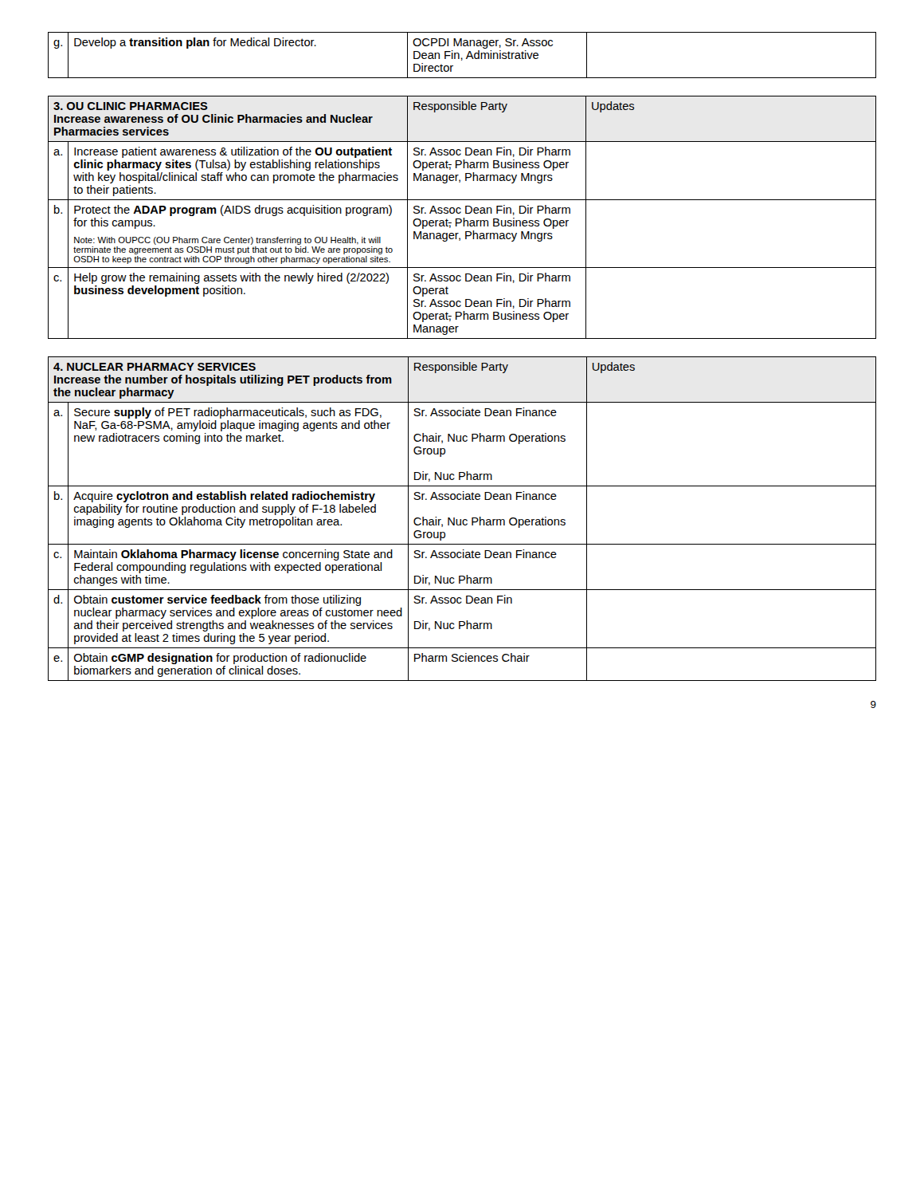| g. | Develop a transition plan for Medical Director. | OCPDI Manager, Sr. Assoc Dean Fin, Administrative Director | |
| 3. OU CLINIC PHARMACIES Increase awareness of OU Clinic Pharmacies and Nuclear Pharmacies services | Responsible Party | Updates |
| a. | Increase patient awareness & utilization of the OU outpatient clinic pharmacy sites (Tulsa) by establishing relationships with key hospital/clinical staff who can promote the pharmacies to their patients. | Sr. Assoc Dean Fin, Dir Pharm Operat , Pharm Business Oper Manager, Pharmacy Mngrs | |
| b. | Protect the ADAP program (AIDS drugs acquisition program) for this campus. Note: With OUPCC (OU Pharm Care Center) transferring to OU Health, it will terminate the agreement as OSDH must put that out to bid. We are proposing to OSDH to keep the contract with COP through other pharmacy operational sites. | Sr. Assoc Dean Fin, Dir Pharm Operat , Pharm Business Oper Manager, Pharmacy Mngrs | |
| c. | Help grow the remaining assets with the newly hired (2/2022) business development position. | Sr. Assoc Dean Fin, Dir Pharm Operat Sr. Assoc Dean Fin, Dir Pharm Operat , Pharm Business Oper Manager | |
| 4. NUCLEAR PHARMACY SERVICES Increase the number of hospitals utilizing PET products from the nuclear pharmacy | Responsible Party | Updates |
| a. | Secure supply of PET radiopharmaceuticals, such as FDG, NaF, Ga-68-PSMA, amyloid plaque imaging agents and other new radiotracers coming into the market. | Sr. Associate Dean Finance Chair, Nuc Pharm Operations Group Dir, Nuc Pharm | |
| b. | Acquire cyclotron and establish related radiochemistry capability for routine production and supply of F-18 labeled imaging agents to Oklahoma City metropolitan area. | Sr. Associate Dean Finance Chair, Nuc Pharm Operations Group | |
| c. | Maintain Oklahoma Pharmacy license concerning State and Federal compounding regulations with expected operational changes with time. | Sr. Associate Dean Finance Dir, Nuc Pharm | |
| d. | Obtain customer service feedback from those utilizing nuclear pharmacy services and explore areas of customer need and their perceived strengths and weaknesses of the services provided at least 2 times during the 5 year period. | Sr. Assoc Dean Fin Dir, Nuc Pharm | |
| e. | Obtain cGMP designation for production of radionuclide biomarkers and generation of clinical doses. | Pharm Sciences Chair | |
9